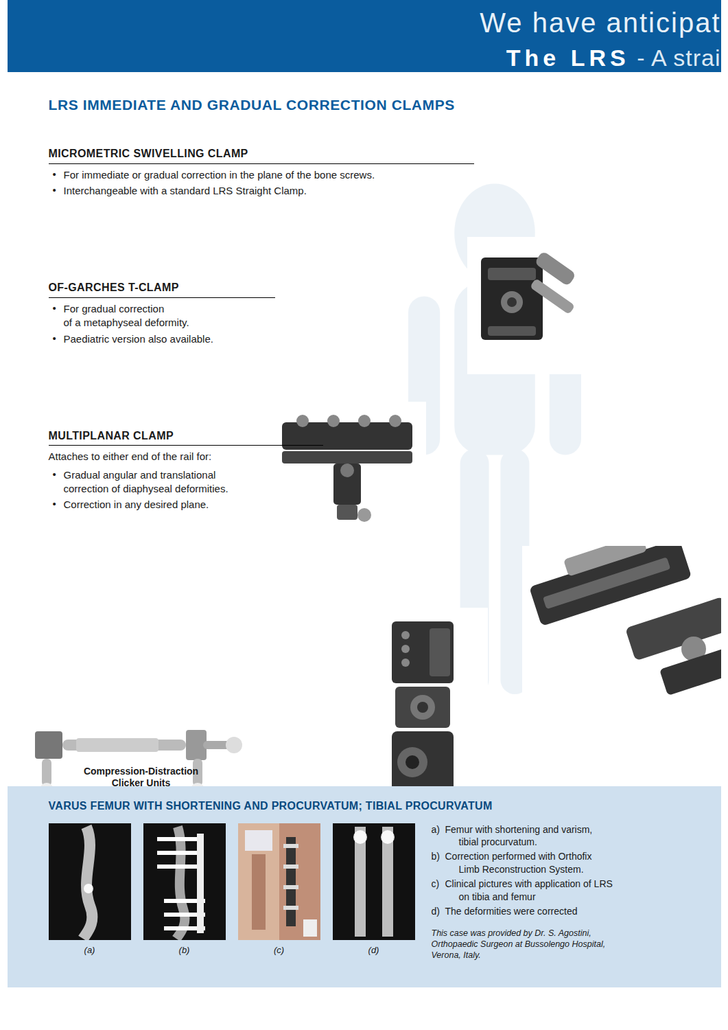We have anticipat
The LRS - A strai
LRS IMMEDIATE AND GRADUAL CORRECTION CLAMPS
MICROMETRIC SWIVELLING CLAMP
For immediate or gradual correction in the plane of the bone screws.
Interchangeable with a standard LRS Straight Clamp.
OF-GARCHES T-CLAMP
For gradual correction
of a metaphyseal deformity.
Paediatric version also available.
MULTIPLANAR CLAMP
Attaches to either end of the rail for:
Gradual angular and translational
correction of diaphyseal deformities.
Correction in any desired plane.
Compression-Distraction
Clicker Units
VARUS FEMUR WITH SHORTENING AND PROCURVATUM; TIBIAL PROCURVATUM
(a)
(b)
(c)
(d)
a) Femur with shortening and varism,tibial procurvatum.
b) Correction performed with OrthofixLimb Reconstruction System.
c) Clinical pictures with application of LRSon tibia and femur
d) The deformities were corrected
This case was provided by Dr. S. Agostini,
Orthopaedic Surgeon at Bussolengo Hospital,
Verona, Italy.